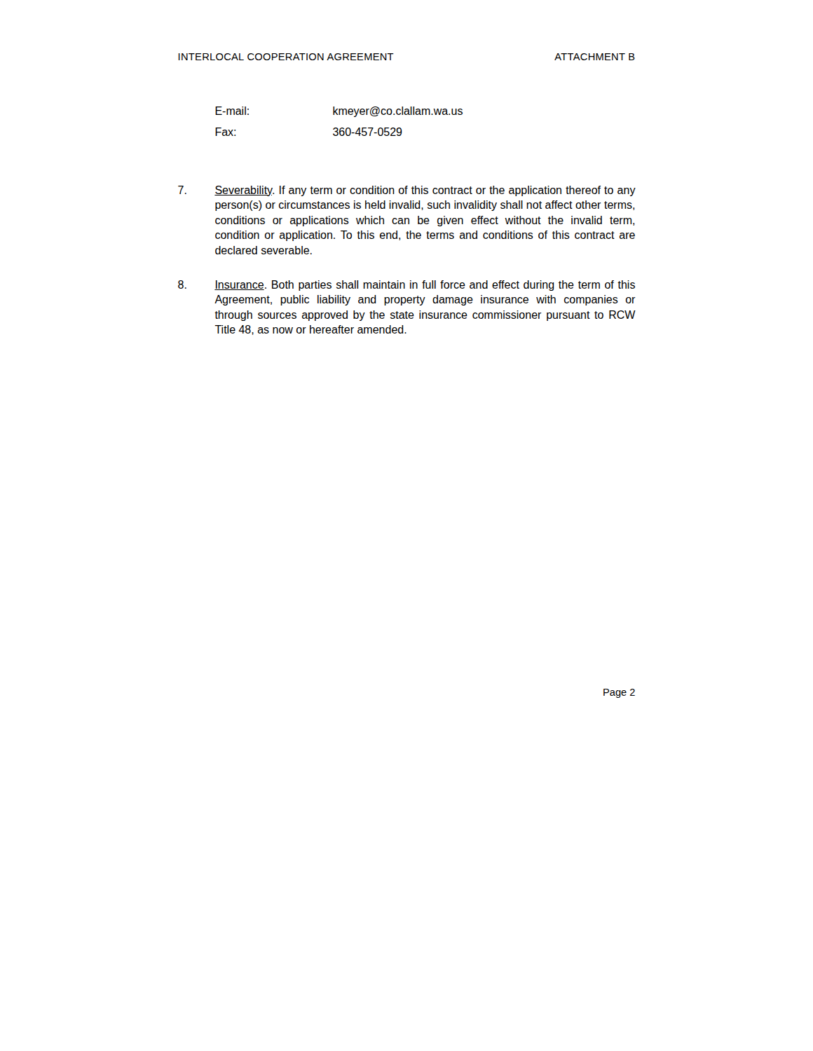Interlocal Cooperation Agreement
Attachment B
| E-mail: | kmeyer@co.clallam.wa.us |
| Fax: | 360-457-0529 |
7. Severability. If any term or condition of this contract or the application thereof to any person(s) or circumstances is held invalid, such invalidity shall not affect other terms, conditions or applications which can be given effect without the invalid term, condition or application. To this end, the terms and conditions of this contract are declared severable.
8. Insurance. Both parties shall maintain in full force and effect during the term of this Agreement, public liability and property damage insurance with companies or through sources approved by the state insurance commissioner pursuant to RCW Title 48, as now or hereafter amended.
Page 2